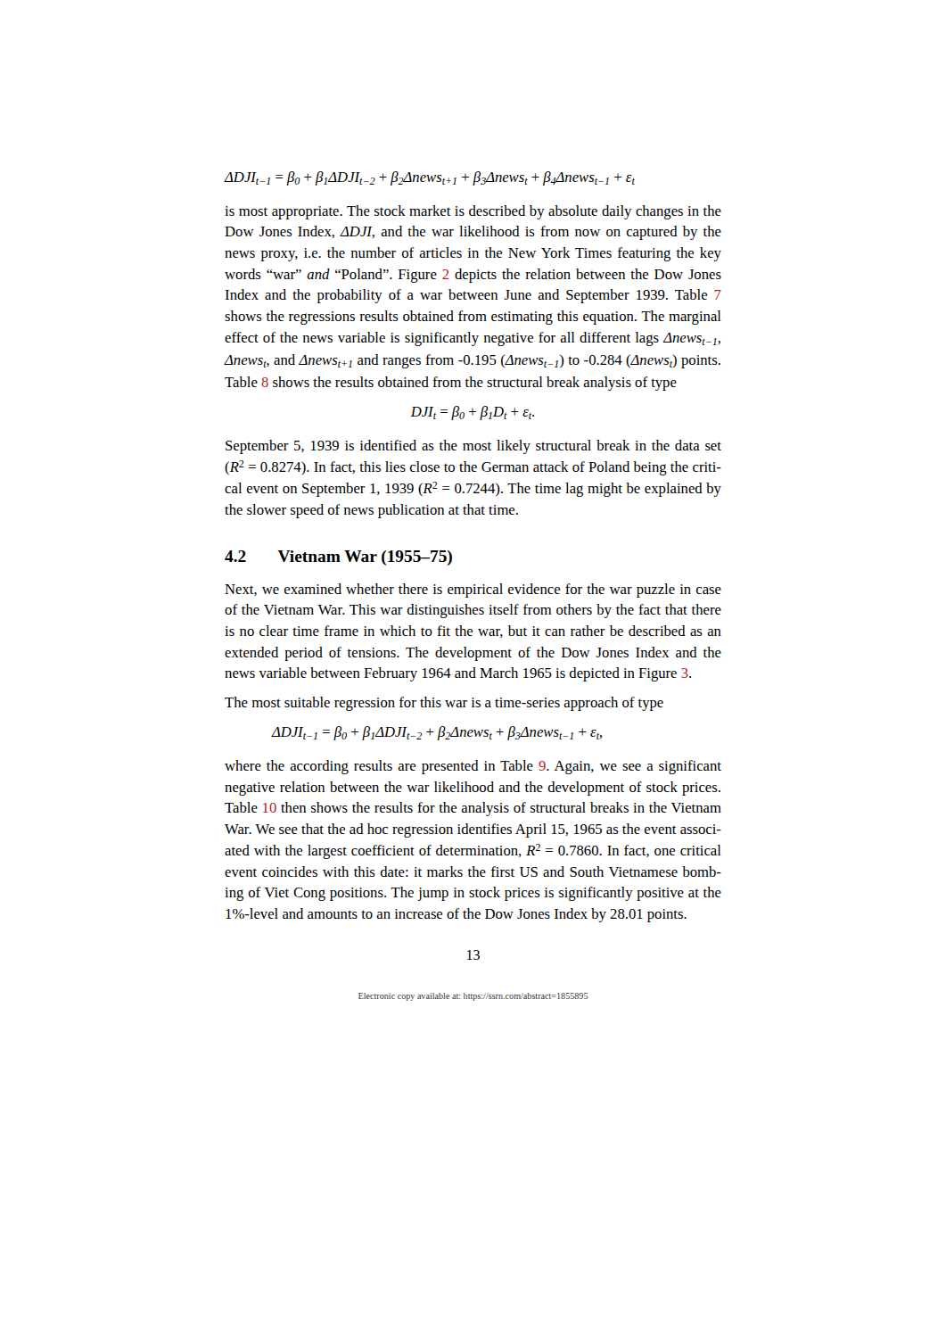ΔDJIt−1 = β0 + β1ΔDJIt−2 + β2Δnewst+1 + β3Δnewst + β4Δnewst−1 + εt
is most appropriate. The stock market is described by absolute daily changes in the Dow Jones Index, ΔDJI, and the war likelihood is from now on captured by the news proxy, i.e. the number of articles in the New York Times featuring the key words “war” and “Poland”. Figure 2 depicts the relation between the Dow Jones Index and the probability of a war between June and September 1939. Table 7 shows the regressions results obtained from estimating this equation. The marginal effect of the news variable is significantly negative for all different lags Δnewst−1, Δnewst, and Δnewst+1 and ranges from -0.195 (Δnewst−1) to -0.284 (Δnewst) points. Table 8 shows the results obtained from the structural break analysis of type
DJIt = β0 + β1Dt + εt.
September 5, 1939 is identified as the most likely structural break in the data set (R2 = 0.8274). In fact, this lies close to the German attack of Poland being the critical event on September 1, 1939 (R2 = 0.7244). The time lag might be explained by the slower speed of news publication at that time.
4.2 Vietnam War (1955–75)
Next, we examined whether there is empirical evidence for the war puzzle in case of the Vietnam War. This war distinguishes itself from others by the fact that there is no clear time frame in which to fit the war, but it can rather be described as an extended period of tensions. The development of the Dow Jones Index and the news variable between February 1964 and March 1965 is depicted in Figure 3.
The most suitable regression for this war is a time-series approach of type
ΔDJIt−1 = β0 + β1ΔDJIt−2 + β2Δnewst + β3Δnewst−1 + εt,
where the according results are presented in Table 9. Again, we see a significant negative relation between the war likelihood and the development of stock prices. Table 10 then shows the results for the analysis of structural breaks in the Vietnam War. We see that the ad hoc regression identifies April 15, 1965 as the event associated with the largest coefficient of determination, R2 = 0.7860. In fact, one critical event coincides with this date: it marks the first US and South Vietnamese bombing of Viet Cong positions. The jump in stock prices is significantly positive at the 1%-level and amounts to an increase of the Dow Jones Index by 28.01 points.
13
Electronic copy available at: https://ssrn.com/abstract=1855895